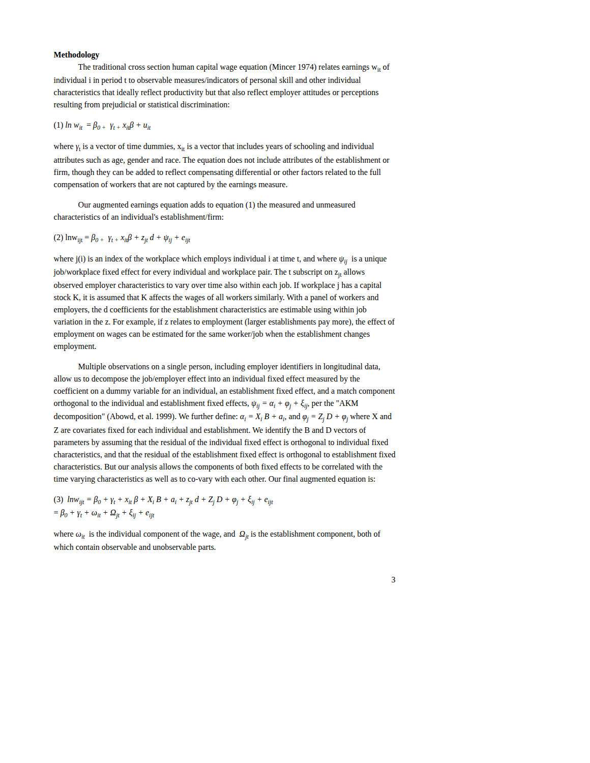Methodology
The traditional cross section human capital wage equation (Mincer 1974) relates earnings wit of individual i in period t to observable measures/indicators of personal skill and other individual characteristics that ideally reflect productivity but that also reflect employer attitudes or perceptions resulting from prejudicial or statistical discrimination:
(1) ln wit = β0 + γt + xitβ + uit
where γt is a vector of time dummies, xit is a vector that includes years of schooling and individual attributes such as age, gender and race. The equation does not include attributes of the establishment or firm, though they can be added to reflect compensating differential or other factors related to the full compensation of workers that are not captured by the earnings measure.
Our augmented earnings equation adds to equation (1) the measured and unmeasured characteristics of an individual's establishment/firm:
(2) lnwijt = β0 + γt + xitβ + zjt d + ψij + eijt
where j(i) is an index of the workplace which employs individual i at time t, and where ψij is a unique job/workplace fixed effect for every individual and workplace pair. The t subscript on zjt allows observed employer characteristics to vary over time also within each job. If workplace j has a capital stock K, it is assumed that K affects the wages of all workers similarly. With a panel of workers and employers, the d coefficients for the establishment characteristics are estimable using within job variation in the z. For example, if z relates to employment (larger establishments pay more), the effect of employment on wages can be estimated for the same worker/job when the establishment changes employment.
Multiple observations on a single person, including employer identifiers in longitudinal data, allow us to decompose the job/employer effect into an individual fixed effect measured by the coefficient on a dummy variable for an individual, an establishment fixed effect, and a match component orthogonal to the individual and establishment fixed effects, ψij = αi + φj + ξij, per the "AKM decomposition" (Abowd, et al. 1999). We further define: αi = Xi B + ai, and φj = Zj D + φj where X and Z are covariates fixed for each individual and establishment. We identify the B and D vectors of parameters by assuming that the residual of the individual fixed effect is orthogonal to individual fixed characteristics, and that the residual of the establishment fixed effect is orthogonal to establishment fixed characteristics. But our analysis allows the components of both fixed effects to be correlated with the time varying characteristics as well as to co-vary with each other. Our final augmented equation is:
(3) lnwijt = β0 + γt + xit β + Xi B + ai + zjt d + Zj D + φj + ξij + eijt
= β0 + γt + ωit + Ωjt + ξij + eijt
where ωit is the individual component of the wage, and Ωjt is the establishment component, both of which contain observable and unobservable parts.
3